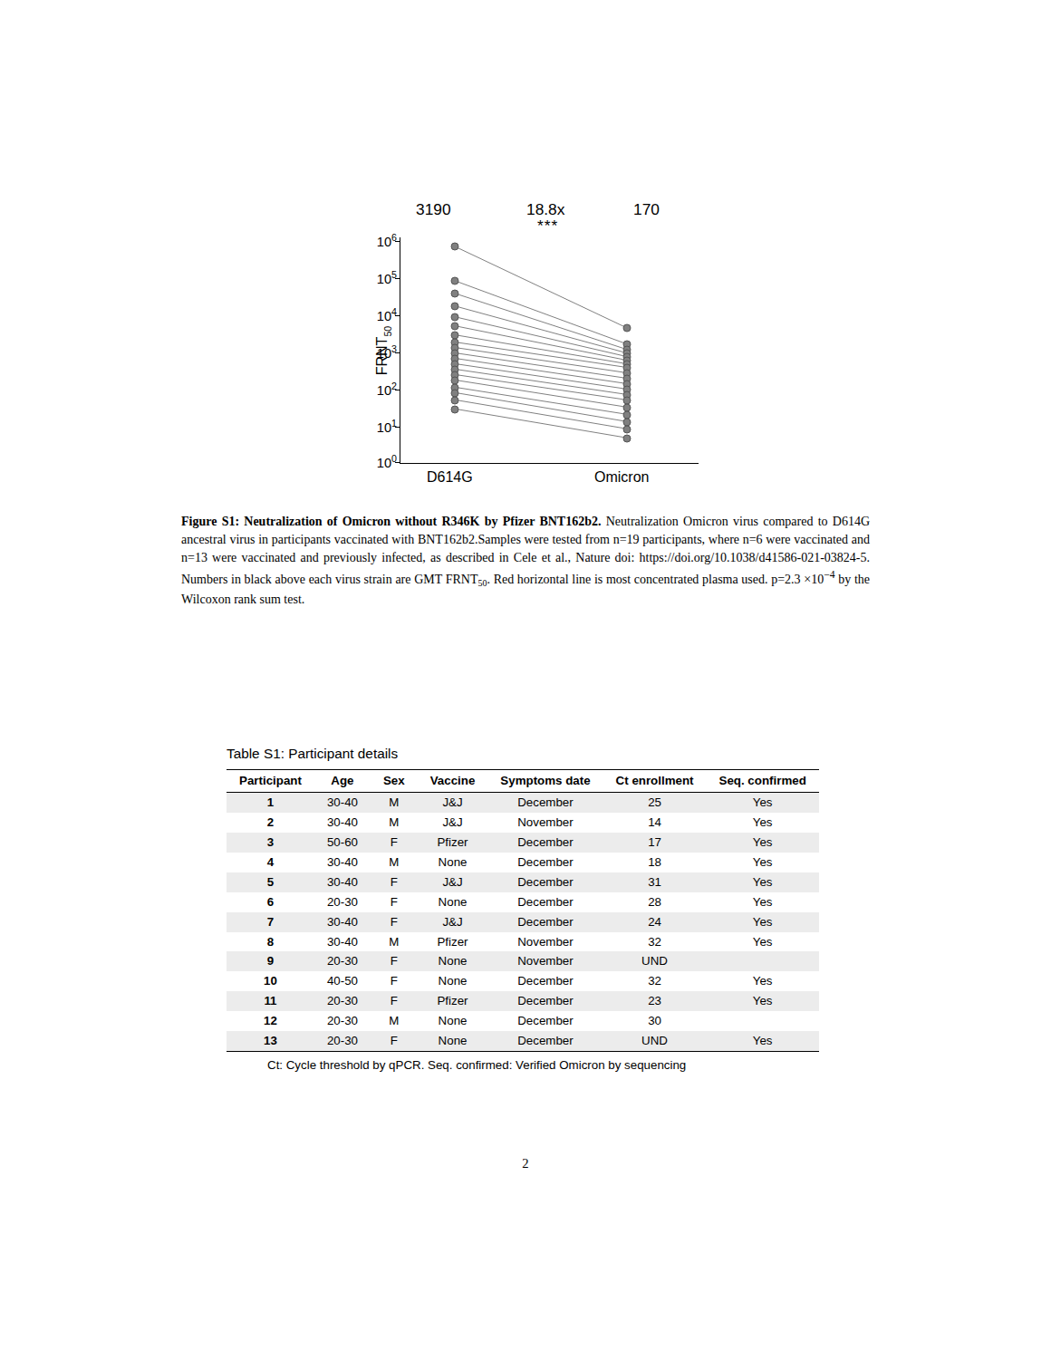3190 18.8x *** 170
FRNT50
106
105
104
103
102
101
100
D614G Omicron
Figure S1: Neutralization of Omicron without R346K by Pfizer BNT162b2. Neutralization Omicron virus compared to D614G ancestral virus in participants vaccinated with BNT162b2.Samples were tested from n=19 participants, where n=6 were vaccinated and n=13 were vaccinated and previously infected, as described in Cele et al., Nature doi: https://doi.org/10.1038/d41586-021-03824-5. Numbers in black above each virus strain are GMT FRNT50. Red horizontal line is most concentrated plasma used. p=2.3 ×10−4 by the Wilcoxon rank sum test.
Table S1: Participant details
| Participant | Age | Sex | Vaccine | Symptoms date | Ct enrollment | Seq. confirmed |
| --- | --- | --- | --- | --- | --- | --- |
| 1 | 30-40 | M | J&J | December | 25 | Yes |
| 2 | 30-40 | M | J&J | November | 14 | Yes |
| 3 | 50-60 | F | Pfizer | December | 17 | Yes |
| 4 | 30-40 | M | None | December | 18 | Yes |
| 5 | 30-40 | F | J&J | December | 31 | Yes |
| 6 | 20-30 | F | None | December | 28 | Yes |
| 7 | 30-40 | F | J&J | December | 24 | Yes |
| 8 | 30-40 | M | Pfizer | November | 32 | Yes |
| 9 | 20-30 | F | None | November | UND | |
| 10 | 40-50 | F | None | December | 32 | Yes |
| 11 | 20-30 | F | Pfizer | December | 23 | Yes |
| 12 | 20-30 | M | None | December | 30 | |
| 13 | 20-30 | F | None | December | UND | Yes |
Ct: Cycle threshold by qPCR. Seq. confirmed: Verified Omicron by sequencing
2